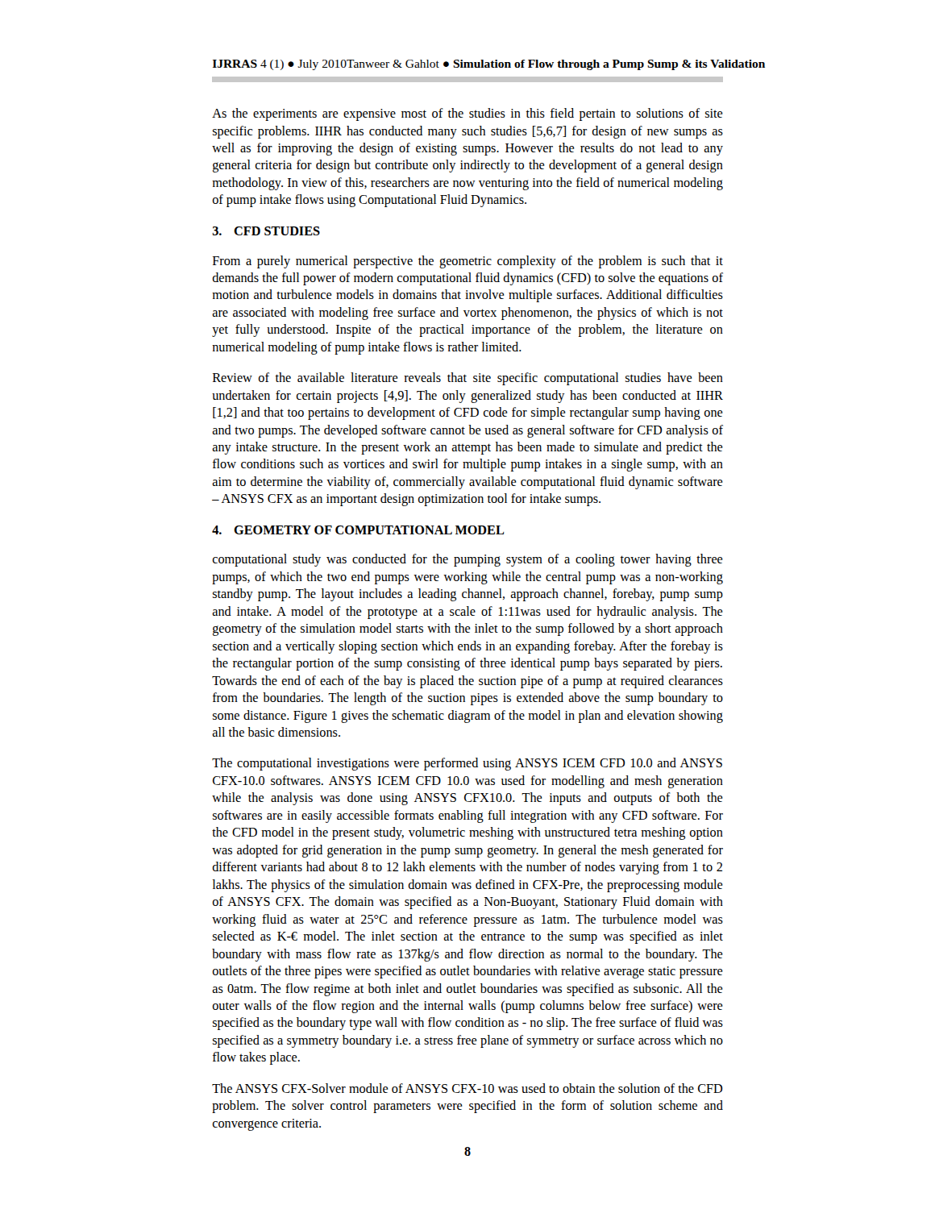IJRRAS 4 (1) ● July 2010 Tanweer & Gahlot ● Simulation of Flow through a Pump Sump & its Validation
As the experiments are expensive most of the studies in this field pertain to solutions of site specific problems. IIHR has conducted many such studies [5,6,7] for design of new sumps as well as for improving the design of existing sumps. However the results do not lead to any general criteria for design but contribute only indirectly to the development of a general design methodology. In view of this, researchers are now venturing into the field of numerical modeling of pump intake flows using Computational Fluid Dynamics.
3. CFD STUDIES
From a purely numerical perspective the geometric complexity of the problem is such that it demands the full power of modern computational fluid dynamics (CFD) to solve the equations of motion and turbulence models in domains that involve multiple surfaces. Additional difficulties are associated with modeling free surface and vortex phenomenon, the physics of which is not yet fully understood. Inspite of the practical importance of the problem, the literature on numerical modeling of pump intake flows is rather limited.
Review of the available literature reveals that site specific computational studies have been undertaken for certain projects [4,9]. The only generalized study has been conducted at IIHR [1,2] and that too pertains to development of CFD code for simple rectangular sump having one and two pumps. The developed software cannot be used as general software for CFD analysis of any intake structure. In the present work an attempt has been made to simulate and predict the flow conditions such as vortices and swirl for multiple pump intakes in a single sump, with an aim to determine the viability of, commercially available computational fluid dynamic software – ANSYS CFX as an important design optimization tool for intake sumps.
4. GEOMETRY OF COMPUTATIONAL MODEL
computational study was conducted for the pumping system of a cooling tower having three pumps, of which the two end pumps were working while the central pump was a non-working standby pump. The layout includes a leading channel, approach channel, forebay, pump sump and intake. A model of the prototype at a scale of 1:11was used for hydraulic analysis. The geometry of the simulation model starts with the inlet to the sump followed by a short approach section and a vertically sloping section which ends in an expanding forebay. After the forebay is the rectangular portion of the sump consisting of three identical pump bays separated by piers. Towards the end of each of the bay is placed the suction pipe of a pump at required clearances from the boundaries. The length of the suction pipes is extended above the sump boundary to some distance. Figure 1 gives the schematic diagram of the model in plan and elevation showing all the basic dimensions.
The computational investigations were performed using ANSYS ICEM CFD 10.0 and ANSYS CFX-10.0 softwares. ANSYS ICEM CFD 10.0 was used for modelling and mesh generation while the analysis was done using ANSYS CFX10.0. The inputs and outputs of both the softwares are in easily accessible formats enabling full integration with any CFD software. For the CFD model in the present study, volumetric meshing with unstructured tetra meshing option was adopted for grid generation in the pump sump geometry. In general the mesh generated for different variants had about 8 to 12 lakh elements with the number of nodes varying from 1 to 2 lakhs. The physics of the simulation domain was defined in CFX-Pre, the preprocessing module of ANSYS CFX. The domain was specified as a Non-Buoyant, Stationary Fluid domain with working fluid as water at 25°C and reference pressure as 1atm. The turbulence model was selected as K-€ model. The inlet section at the entrance to the sump was specified as inlet boundary with mass flow rate as 137kg/s and flow direction as normal to the boundary. The outlets of the three pipes were specified as outlet boundaries with relative average static pressure as 0atm. The flow regime at both inlet and outlet boundaries was specified as subsonic. All the outer walls of the flow region and the internal walls (pump columns below free surface) were specified as the boundary type wall with flow condition as - no slip. The free surface of fluid was specified as a symmetry boundary i.e. a stress free plane of symmetry or surface across which no flow takes place.
The ANSYS CFX-Solver module of ANSYS CFX-10 was used to obtain the solution of the CFD problem. The solver control parameters were specified in the form of solution scheme and convergence criteria.
8